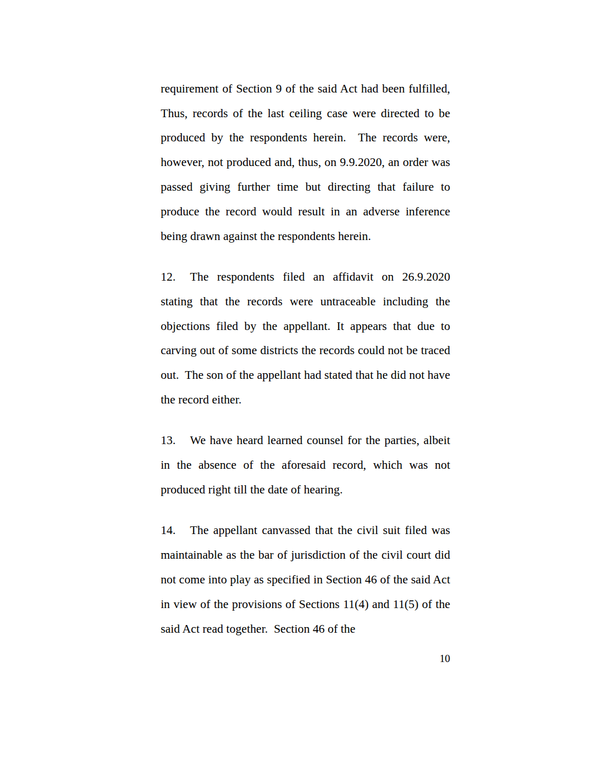requirement of Section 9 of the said Act had been fulfilled, Thus, records of the last ceiling case were directed to be produced by the respondents herein. The records were, however, not produced and, thus, on 9.9.2020, an order was passed giving further time but directing that failure to produce the record would result in an adverse inference being drawn against the respondents herein.
12. The respondents filed an affidavit on 26.9.2020 stating that the records were untraceable including the objections filed by the appellant. It appears that due to carving out of some districts the records could not be traced out. The son of the appellant had stated that he did not have the record either.
13. We have heard learned counsel for the parties, albeit in the absence of the aforesaid record, which was not produced right till the date of hearing.
14. The appellant canvassed that the civil suit filed was maintainable as the bar of jurisdiction of the civil court did not come into play as specified in Section 46 of the said Act in view of the provisions of Sections 11(4) and 11(5) of the said Act read together. Section 46 of the
10